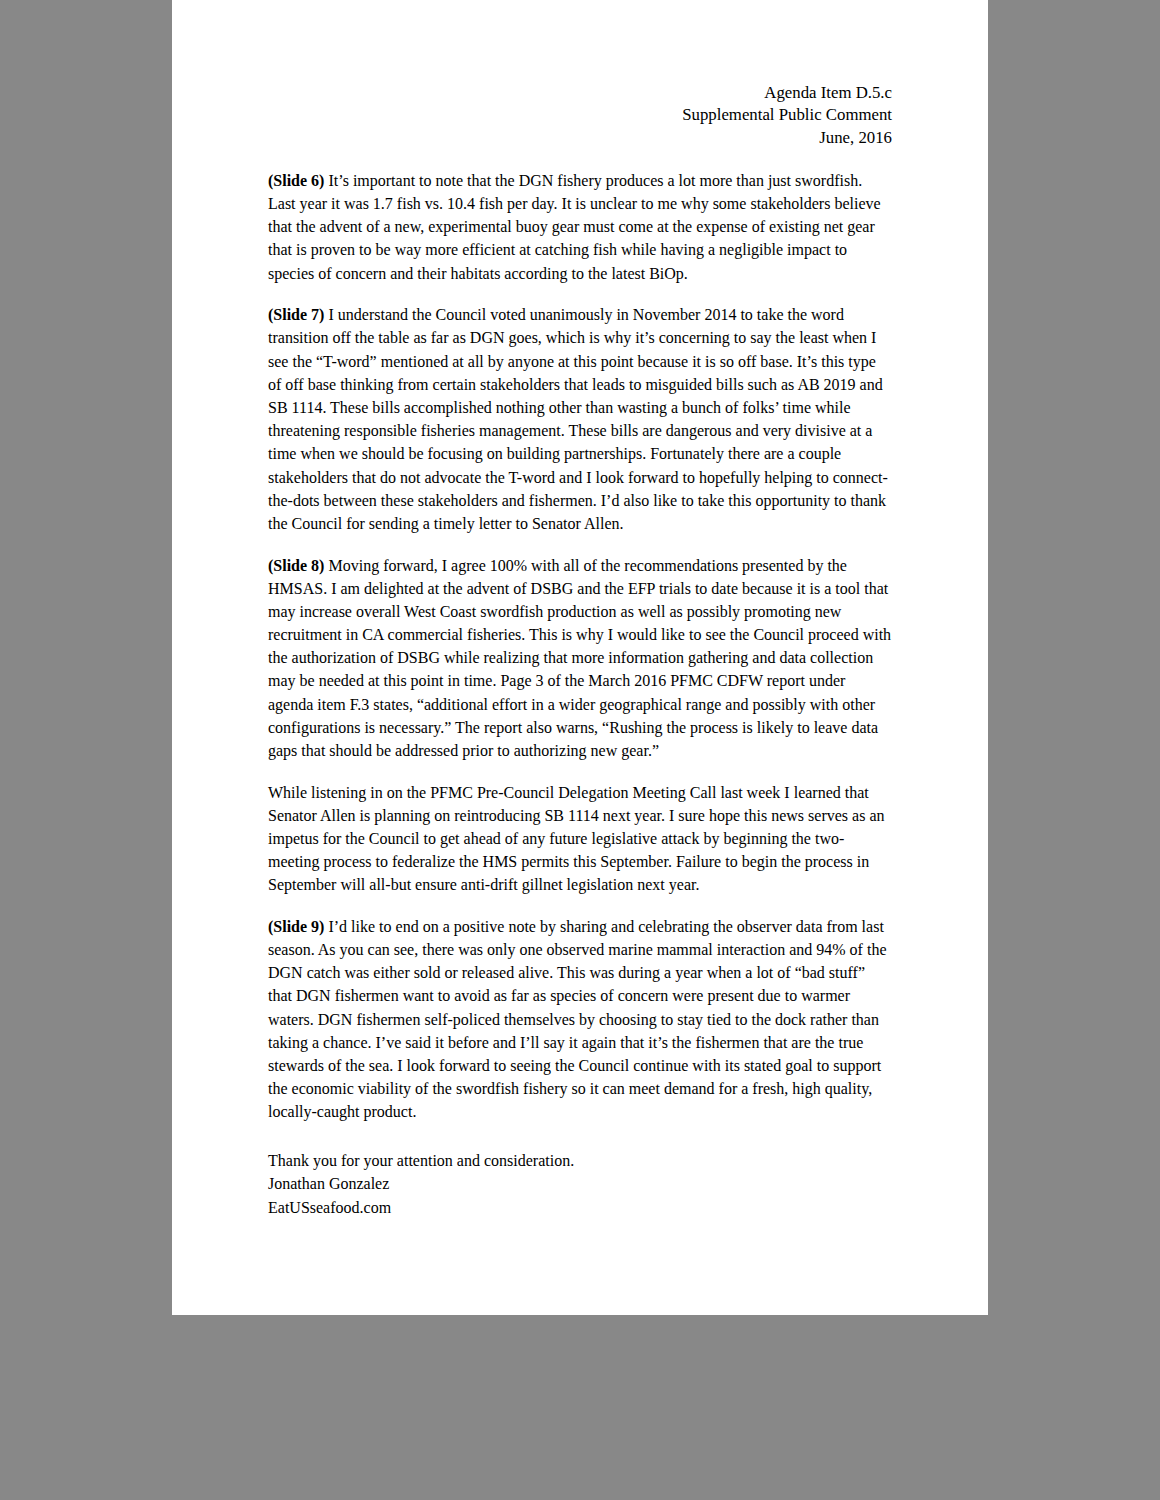Agenda Item D.5.c
Supplemental Public Comment
June, 2016
(Slide 6) It’s important to note that the DGN fishery produces a lot more than just swordfish. Last year it was 1.7 fish vs. 10.4 fish per day. It is unclear to me why some stakeholders believe that the advent of a new, experimental buoy gear must come at the expense of existing net gear that is proven to be way more efficient at catching fish while having a negligible impact to species of concern and their habitats according to the latest BiOp.
(Slide 7) I understand the Council voted unanimously in November 2014 to take the word transition off the table as far as DGN goes, which is why it’s concerning to say the least when I see the “T-word” mentioned at all by anyone at this point because it is so off base. It’s this type of off base thinking from certain stakeholders that leads to misguided bills such as AB 2019 and SB 1114. These bills accomplished nothing other than wasting a bunch of folks’ time while threatening responsible fisheries management. These bills are dangerous and very divisive at a time when we should be focusing on building partnerships. Fortunately there are a couple stakeholders that do not advocate the T-word and I look forward to hopefully helping to connect-the-dots between these stakeholders and fishermen. I’d also like to take this opportunity to thank the Council for sending a timely letter to Senator Allen.
(Slide 8) Moving forward, I agree 100% with all of the recommendations presented by the HMSAS. I am delighted at the advent of DSBG and the EFP trials to date because it is a tool that may increase overall West Coast swordfish production as well as possibly promoting new recruitment in CA commercial fisheries. This is why I would like to see the Council proceed with the authorization of DSBG while realizing that more information gathering and data collection may be needed at this point in time. Page 3 of the March 2016 PFMC CDFW report under agenda item F.3 states, “additional effort in a wider geographical range and possibly with other configurations is necessary.” The report also warns, “Rushing the process is likely to leave data gaps that should be addressed prior to authorizing new gear.”
While listening in on the PFMC Pre-Council Delegation Meeting Call last week I learned that Senator Allen is planning on reintroducing SB 1114 next year. I sure hope this news serves as an impetus for the Council to get ahead of any future legislative attack by beginning the two-meeting process to federalize the HMS permits this September. Failure to begin the process in September will all-but ensure anti-drift gillnet legislation next year.
(Slide 9) I’d like to end on a positive note by sharing and celebrating the observer data from last season. As you can see, there was only one observed marine mammal interaction and 94% of the DGN catch was either sold or released alive. This was during a year when a lot of “bad stuff” that DGN fishermen want to avoid as far as species of concern were present due to warmer waters. DGN fishermen self-policed themselves by choosing to stay tied to the dock rather than taking a chance. I’ve said it before and I’ll say it again that it’s the fishermen that are the true stewards of the sea. I look forward to seeing the Council continue with its stated goal to support the economic viability of the swordfish fishery so it can meet demand for a fresh, high quality, locally-caught product.
Thank you for your attention and consideration.
Jonathan Gonzalez
EatUSseafood.com